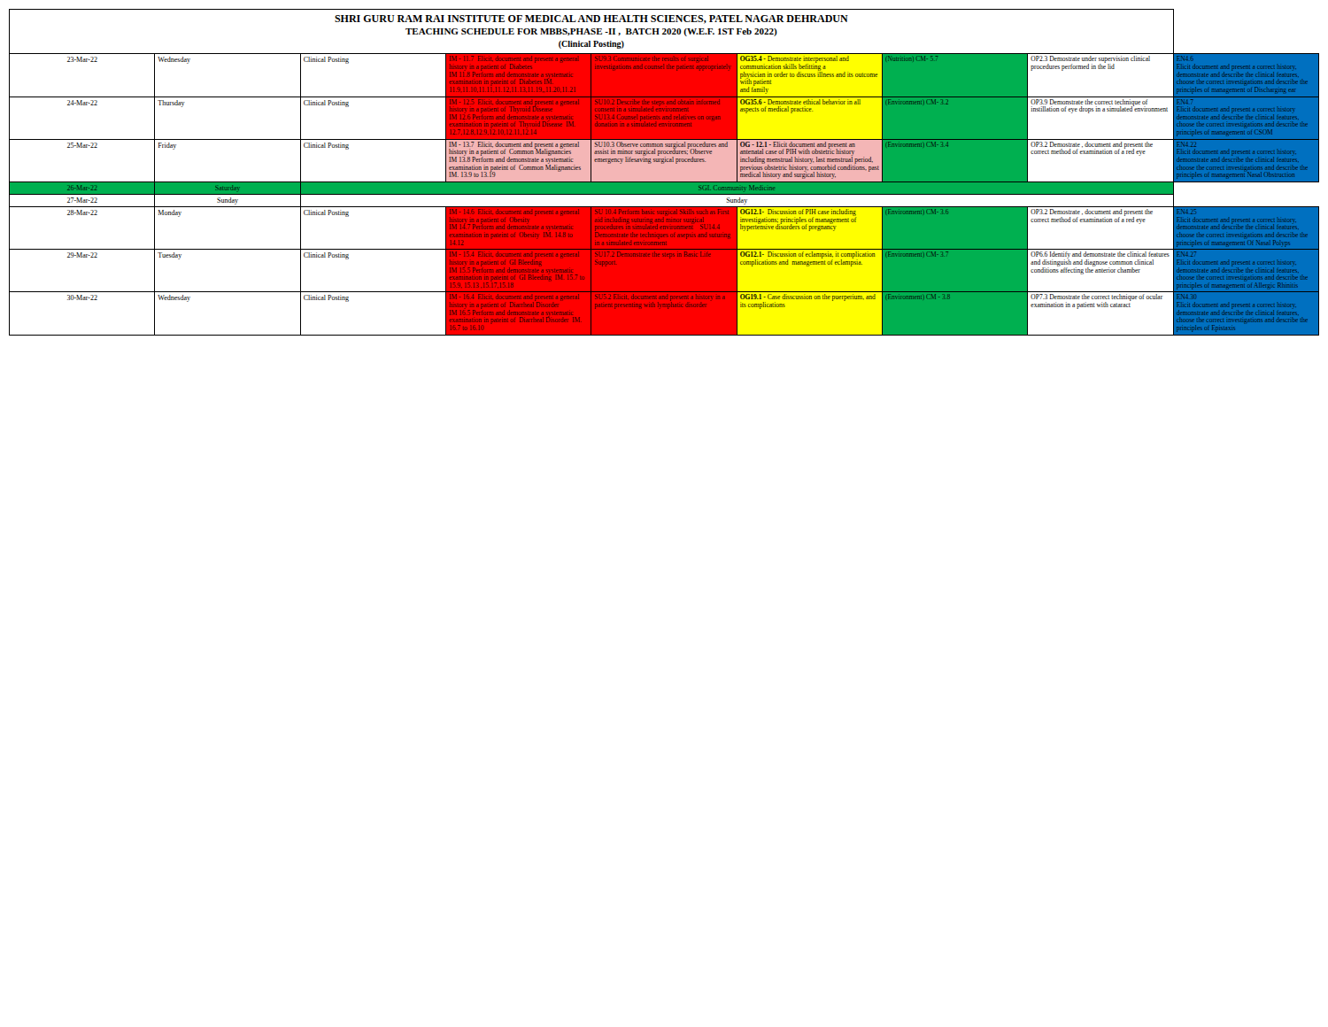| SHRI GURU RAM RAI INSTITUTE OF MEDICAL AND HEALTH SCIENCES, PATEL NAGAR DEHRADUN TEACHING SCHEDULE FOR MBBS,PHASE -II , BATCH 2020 (W.E.F. 1ST Feb 2022) (Clinical Posting) |
| 23-Mar-22 | Wednesday | Clinical Posting | IM - 11.7 Elicit, document and present a general history in a patient of Diabetes IM 11.8 Perform and demonstrate a systematic examination in pateint of Diabetes IM. 11.9,11.10,11.11,11.12,11.13,11.19,,11.20,11.21 | SU9.3 Communicate the results of surgical investigations and counsel the patient appropriately | OG35.4 - Demonstrate interpersonal and communication skills befitting a physician in order to discuss illness and its outcome with patient and family | (Nutrition) CM- 5.7 | OP2.3 Demostrate under supervision clinical procedures performed in the lid | EN4.6 Elicit document and present a correct history, demonstrate and describe the clinical features, choose the correct investigations and describe the principles of management of Discharging ear |
| 24-Mar-22 | Thursday | Clinical Posting | IM - 12.5 Elicit, document and present a general history in a patient of Thyroid Disease IM 12.6 Perform and demonstrate a systematic examination in pateint of Thyroid Disease IM. 12.7,12.8,12.9,12.10,12.11,12.14 | SU10.2 Describe the steps and obtain informed consent in a simulated environment SU13.4 Counsel patients and relatives on organ donation in a simulated environment | OG35.6 - Demonstrate ethical behavior in all aspects of medical practice. | (Environment) CM- 3.2 | OP3.9 Demonstrate the correct technique of instillation of eye drops in a simulated environment | EN4.7 Elicit document and present a correct history demonstrate and describe the clinical features, choose the correct investigations and describe the principles of management of CSOM |
| 25-Mar-22 | Friday | Clinical Posting | IM - 13.7 Elicit, document and present a general history in a patient of Common Malignancies IM 13.8 Perform and demonstrate a systematic examination in pateint of Common Malignancies IM. 13.9 to 13.19 | SU10.3 Observe common surgical procedures and assist in minor surgical procedures; Observe emergency lifesaving surgical procedures. | OG - 12.1 - Elicit document and present an antenatal case of PIH with obstetric history including menstrual history, last menstrual period, previous obstetric history, comorbid conditions, past medical history and surgical history, | (Environment) CM- 3.4 | OP3.2 Demostrate , document and present the correct method of examination of a red eye | EN4.22 Elicit document and present a correct history, demonstrate and describe the clinical features, choose the correct investigations and describe the principles of management Nasal Obstruction |
| 26-Mar-22 | Saturday | SGL Community Medicine |
| 27-Mar-22 | Sunday | Sunday |
| 28-Mar-22 | Monday | Clinical Posting | IM - 14.6 Elicit, document and present a general history in a patient of Obesity IM 14.7 Perform and demonstrate a systematic examination in pateint of Obesity IM. 14.8 to 14.12 | SU 10.4 Perform basic surgical Skills such as First aid including suturing and minor surgical procedures in simulated environment SU14.4 Demonstrate the techniques of asepsis and suturing in a simulated environment | OG12.1- Discussion of PIH case including investigations; principles of management of hypertensive disorders of pregnancy | (Environment) CM- 3.6 | OP3.2 Demostrate , document and present the correct method of examination of a red eye | EN4.25 Elicit document and present a correct history, demonstrate and describe the clinical features, choose the correct investigations and describe the principles of management Of Nasal Polyps |
| 29-Mar-22 | Tuesday | Clinical Posting | IM - 15.4 Elicit, document and present a general history in a patient of GI Bleeding IM 15.5 Perform and demonstrate a systematic examination in pateint of GI Bleeding IM. 15.7 to 15.9, 15.13 ,15.17,15.18 | SU17.2 Demonstrate the steps in Basic Life Support. | OG12.1- Discussion of eclampsia, it complication complications and management of eclampsia. | (Environment) CM- 3.7 | OP6.6 Identify and demonstrate the clinical features and distinguish and diagnose common clinical conditions affecting the anterior chamber | EN4.27 Elicit document and present a correct history, demonstrate and describe the clinical features, choose the correct investigations and describe the principles of management of Allergic Rhinitis |
| 30-Mar-22 | Wednesday | Clinical Posting | IM - 16.4 Elicit, document and present a general history in a patient of Diarrheal Disorder IM 16.5 Perform and demonstrate a systematic examination in pateint of Diarrheal Disorder IM. 16.7 to 16.10 | SU5.2 Elicit, document and present a history in a patient presenting with lymphatic disorder | OG19.1 - Case disscussion on the puerperium, and its complications | (Environment) CM - 3.8 | OP7.3 Demostrate the correct technique of ocular examination in a patient with cataract | EN4.30 Elicit document and present a correct history, demonstrate and describe the clinical features, choose the correct investigations and describe the principles of Epistaxis |